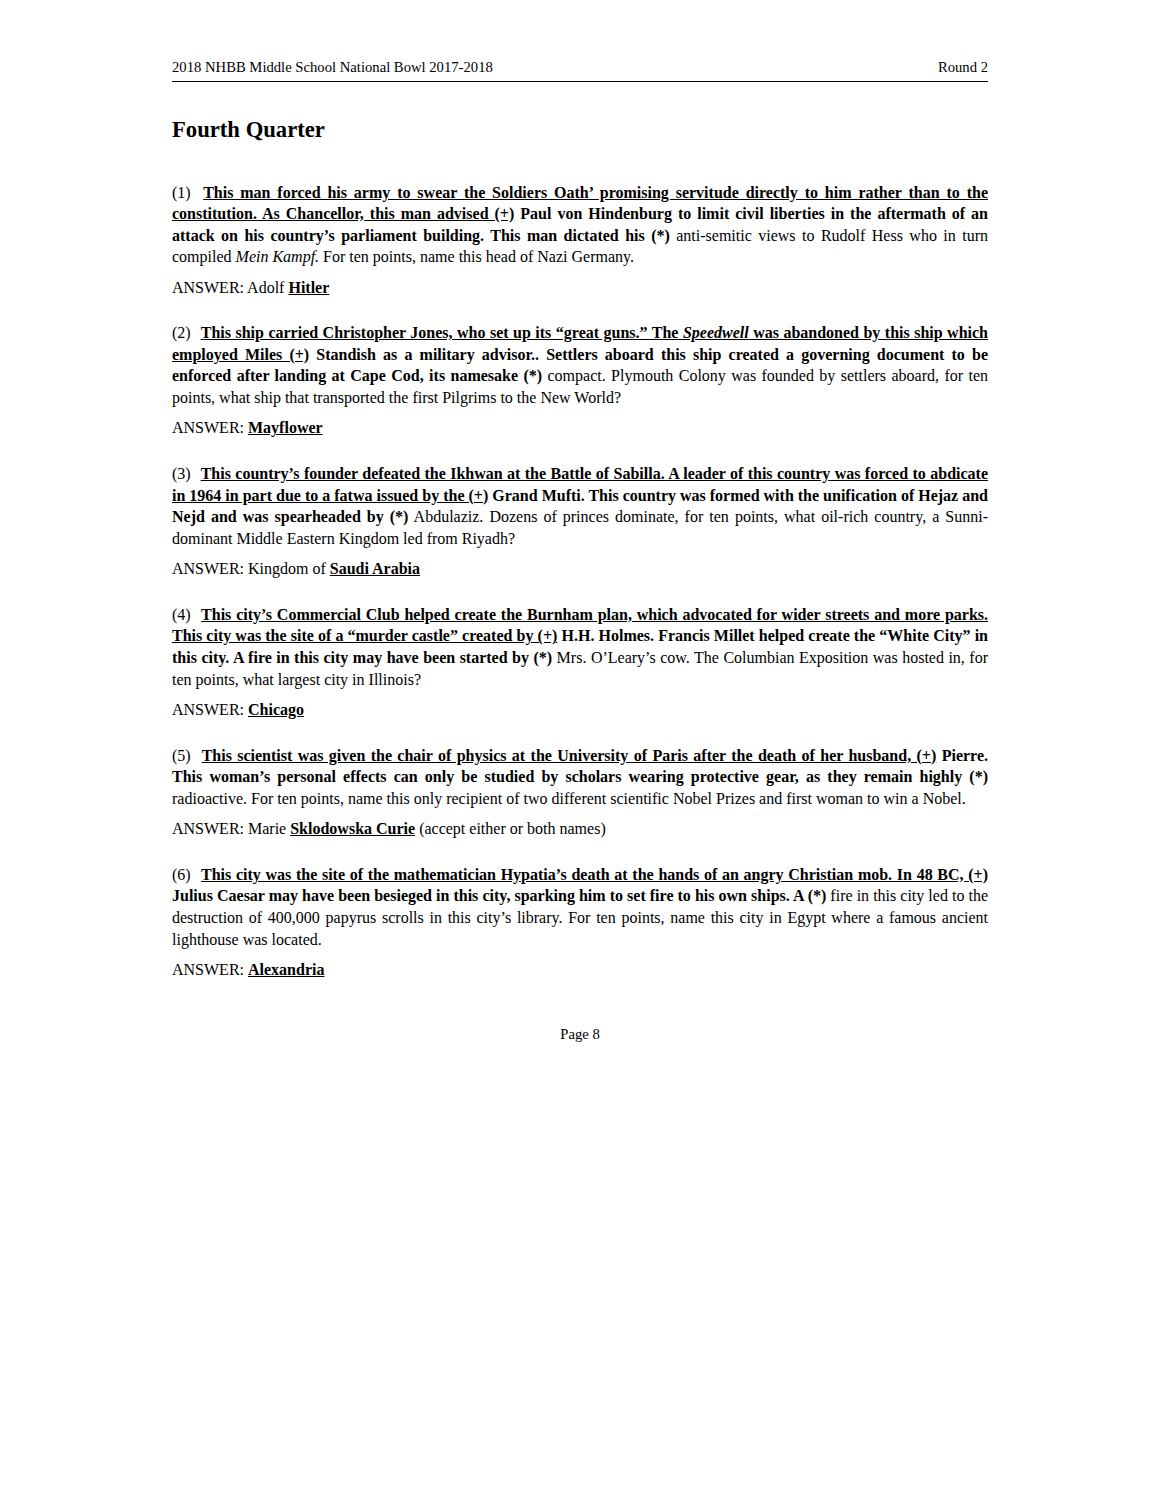2018 NHBB Middle School National Bowl 2017-2018 Round 2
Fourth Quarter
(1) This man forced his army to swear the Soldiers Oath’ promising servitude directly to him rather than to the constitution. As Chancellor, this man advised (+) Paul von Hindenburg to limit civil liberties in the aftermath of an attack on his country’s parliament building. This man dictated his (*) anti-semitic views to Rudolf Hess who in turn compiled Mein Kampf. For ten points, name this head of Nazi Germany.
ANSWER: Adolf Hitler
(2) This ship carried Christopher Jones, who set up its “great guns.” The Speedwell was abandoned by this ship which employed Miles (+) Standish as a military advisor.. Settlers aboard this ship created a governing document to be enforced after landing at Cape Cod, its namesake (*) compact. Plymouth Colony was founded by settlers aboard, for ten points, what ship that transported the first Pilgrims to the New World?
ANSWER: Mayflower
(3) This country’s founder defeated the Ikhwan at the Battle of Sabilla. A leader of this country was forced to abdicate in 1964 in part due to a fatwa issued by the (+) Grand Mufti. This country was formed with the unification of Hejaz and Nejd and was spearheaded by (*) Abdulaziz. Dozens of princes dominate, for ten points, what oil-rich country, a Sunni-dominant Middle Eastern Kingdom led from Riyadh?
ANSWER: Kingdom of Saudi Arabia
(4) This city’s Commercial Club helped create the Burnham plan, which advocated for wider streets and more parks. This city was the site of a “murder castle” created by (+) H.H. Holmes. Francis Millet helped create the “White City” in this city. A fire in this city may have been started by (*) Mrs. O’Leary’s cow. The Columbian Exposition was hosted in, for ten points, what largest city in Illinois?
ANSWER: Chicago
(5) This scientist was given the chair of physics at the University of Paris after the death of her husband, (+) Pierre. This woman’s personal effects can only be studied by scholars wearing protective gear, as they remain highly (*) radioactive. For ten points, name this only recipient of two different scientific Nobel Prizes and first woman to win a Nobel.
ANSWER: Marie Sklodowska Curie (accept either or both names)
(6) This city was the site of the mathematician Hypatia’s death at the hands of an angry Christian mob. In 48 BC, (+) Julius Caesar may have been besieged in this city, sparking him to set fire to his own ships. A (*) fire in this city led to the destruction of 400,000 papyrus scrolls in this city’s library. For ten points, name this city in Egypt where a famous ancient lighthouse was located.
ANSWER: Alexandria
Page 8